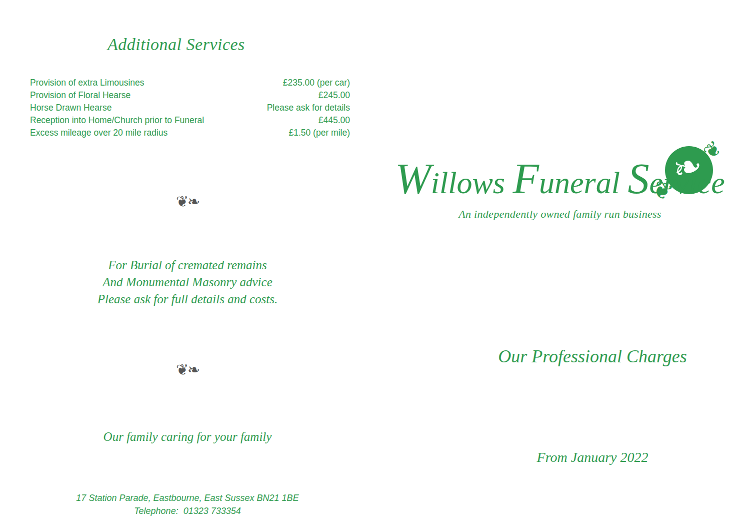Additional Services
| Provision of extra Limousines | £235.00 (per car) |
| Provision of Floral Hearse | £245.00 |
| Horse Drawn Hearse | Please ask for details |
| Reception into Home/Church prior to Funeral | £445.00 |
| Excess mileage over 20 mile radius | £1.50 (per mile) |
❦❧
For Burial of cremated remains
And Monumental Masonry advice
Please ask for full details and costs.
❦❧
Our family caring for your family
17 Station Parade, Eastbourne, East Sussex BN21 1BE
Telephone: 01323 733354
❦
❧ ❦
Willows Funeral Service
An independently owned family run business
Our Professional Charges
From January 2022